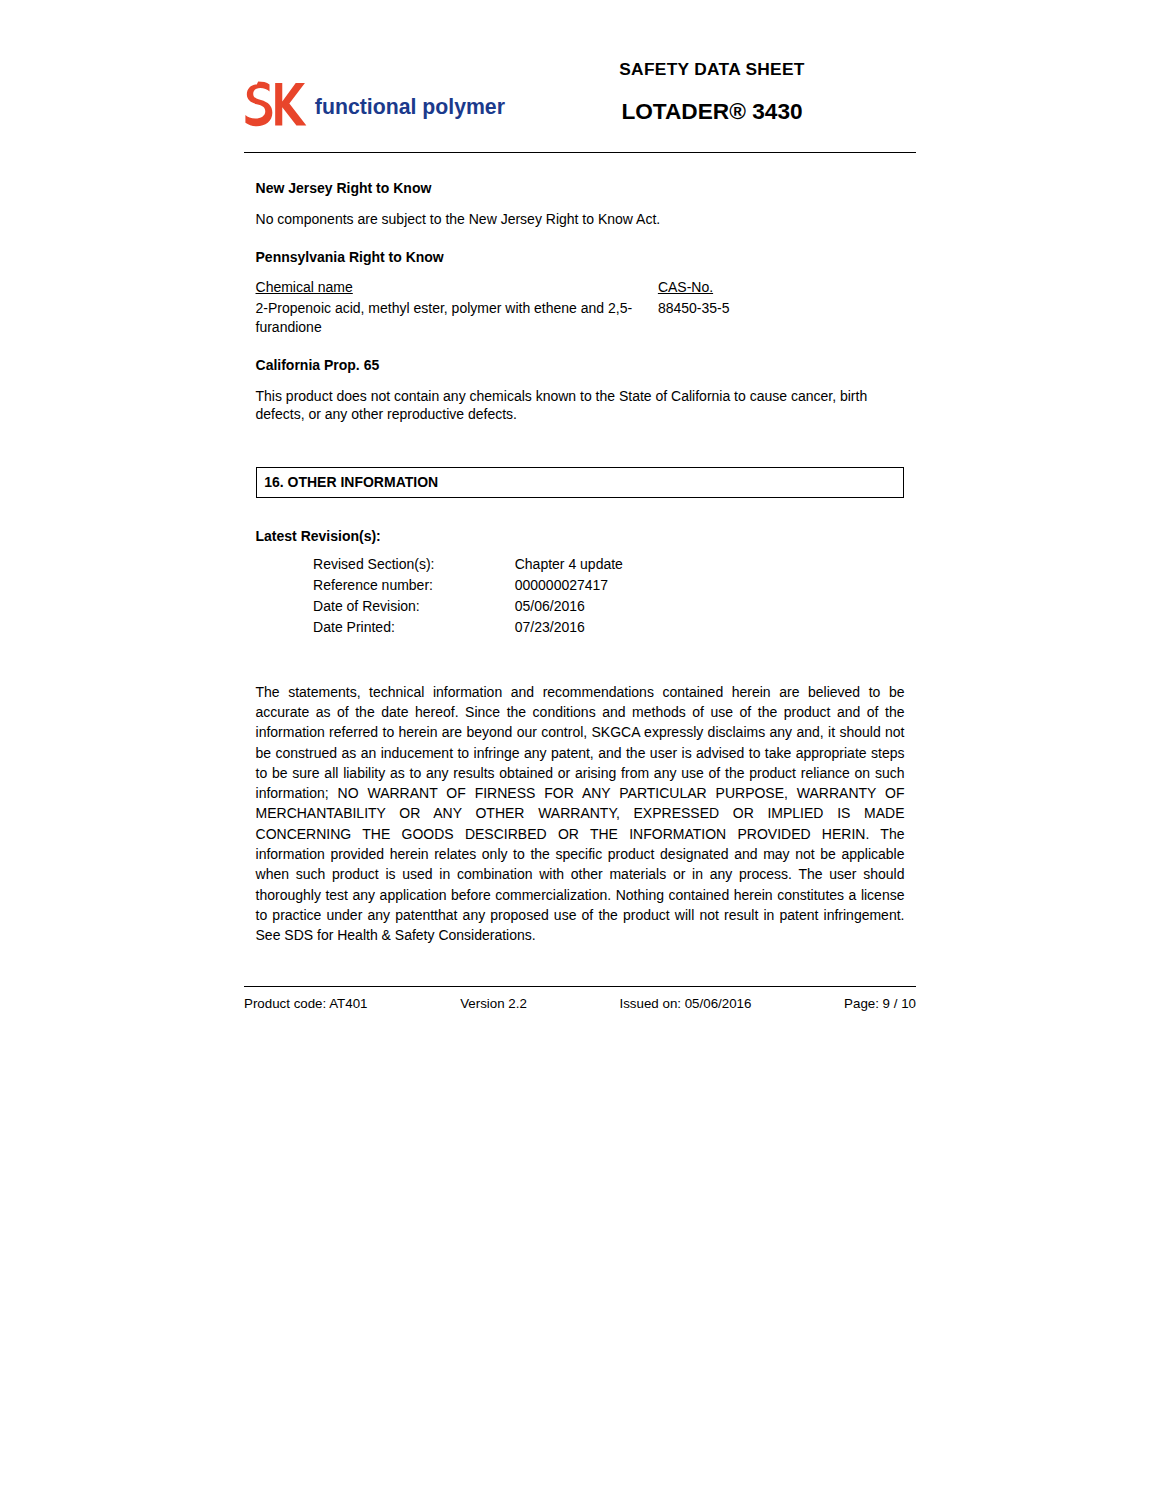functional polymer
SAFETY DATA SHEET
LOTADER® 3430
New Jersey Right to Know
No components are subject to the New Jersey Right to Know Act.
Pennsylvania Right to Know
| Chemical name | CAS-No. |
| --- | --- |
| 2-Propenoic acid, methyl ester, polymer with ethene and 2,5-furandione | 88450-35-5 |
California Prop. 65
This product does not contain any chemicals known to the State of California to cause cancer, birth defects, or any other reproductive defects.
16. OTHER INFORMATION
Latest Revision(s):
| Revised Section(s): | Chapter 4 update |
| Reference number: | 000000027417 |
| Date of Revision: | 05/06/2016 |
| Date Printed: | 07/23/2016 |
The statements, technical information and recommendations contained herein are believed to be accurate as of the date hereof. Since the conditions and methods of use of the product and of the information referred to herein are beyond our control, SKGCA expressly disclaims any and, it should not be construed as an inducement to infringe any patent, and the user is advised to take appropriate steps to be sure all liability as to any results obtained or arising from any use of the product reliance on such information; NO WARRANT OF FIRNESS FOR ANY PARTICULAR PURPOSE, WARRANTY OF MERCHANTABILITY OR ANY OTHER WARRANTY, EXPRESSED OR IMPLIED IS MADE CONCERNING THE GOODS DESCIRBED OR THE INFORMATION PROVIDED HERIN. The information provided herein relates only to the specific product designated and may not be applicable when such product is used in combination with other materials or in any process. The user should thoroughly test any application before commercialization. Nothing contained herein constitutes a license to practice under any patentthat any proposed use of the product will not result in patent infringement. See SDS for Health & Safety Considerations.
Product code: AT401 Version 2.2 Issued on: 05/06/2016 Page: 9 / 10